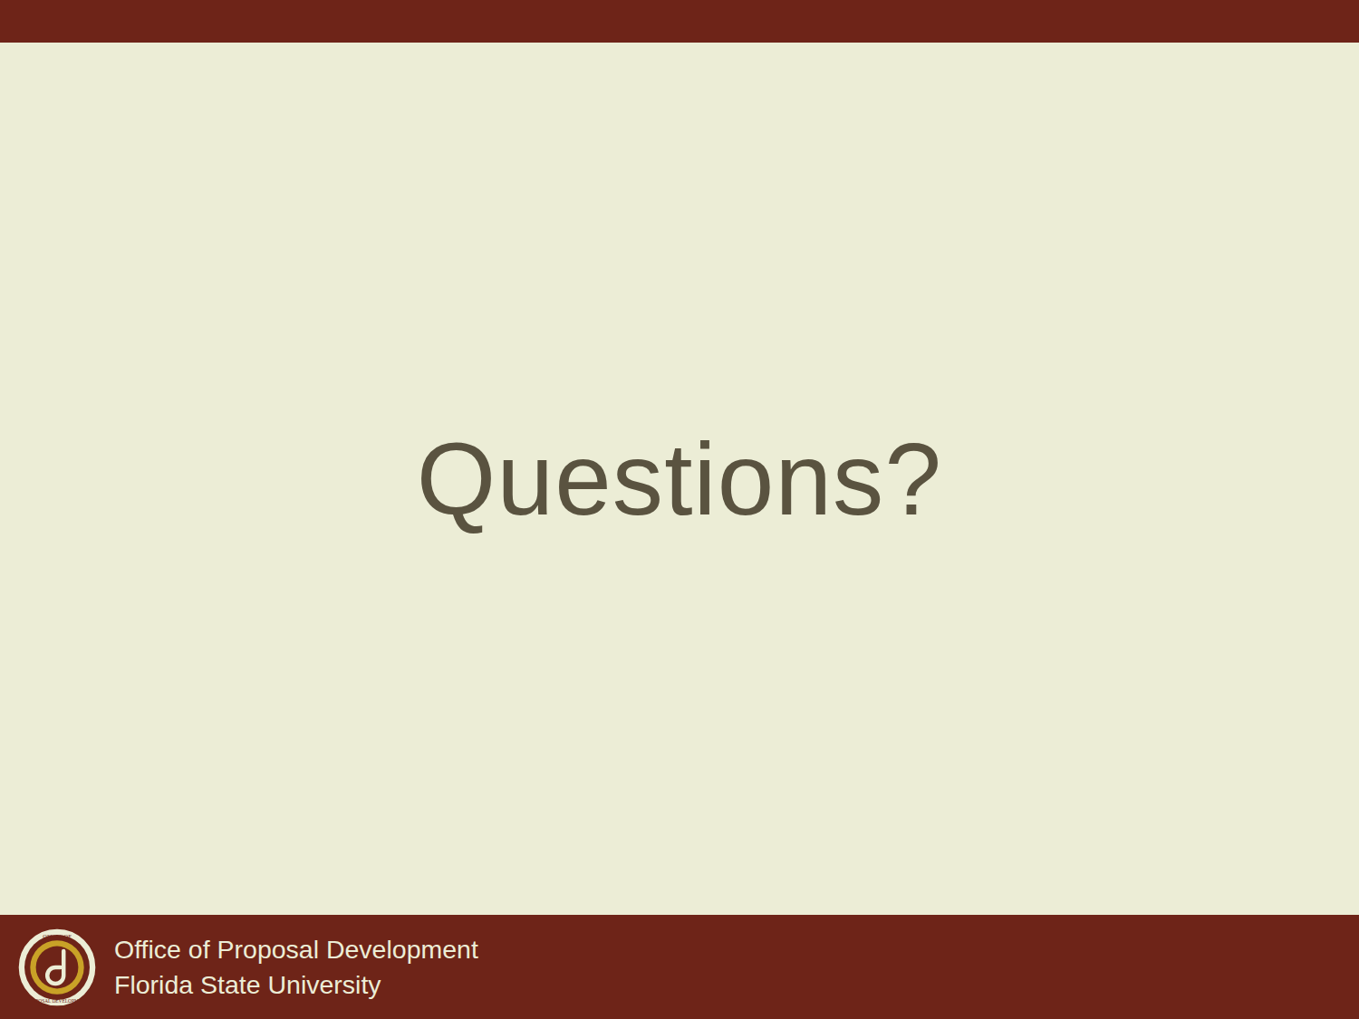Questions?
OFFICE OF PROPOSAL DEVELOPMENT
Office of Proposal Development
Florida State University